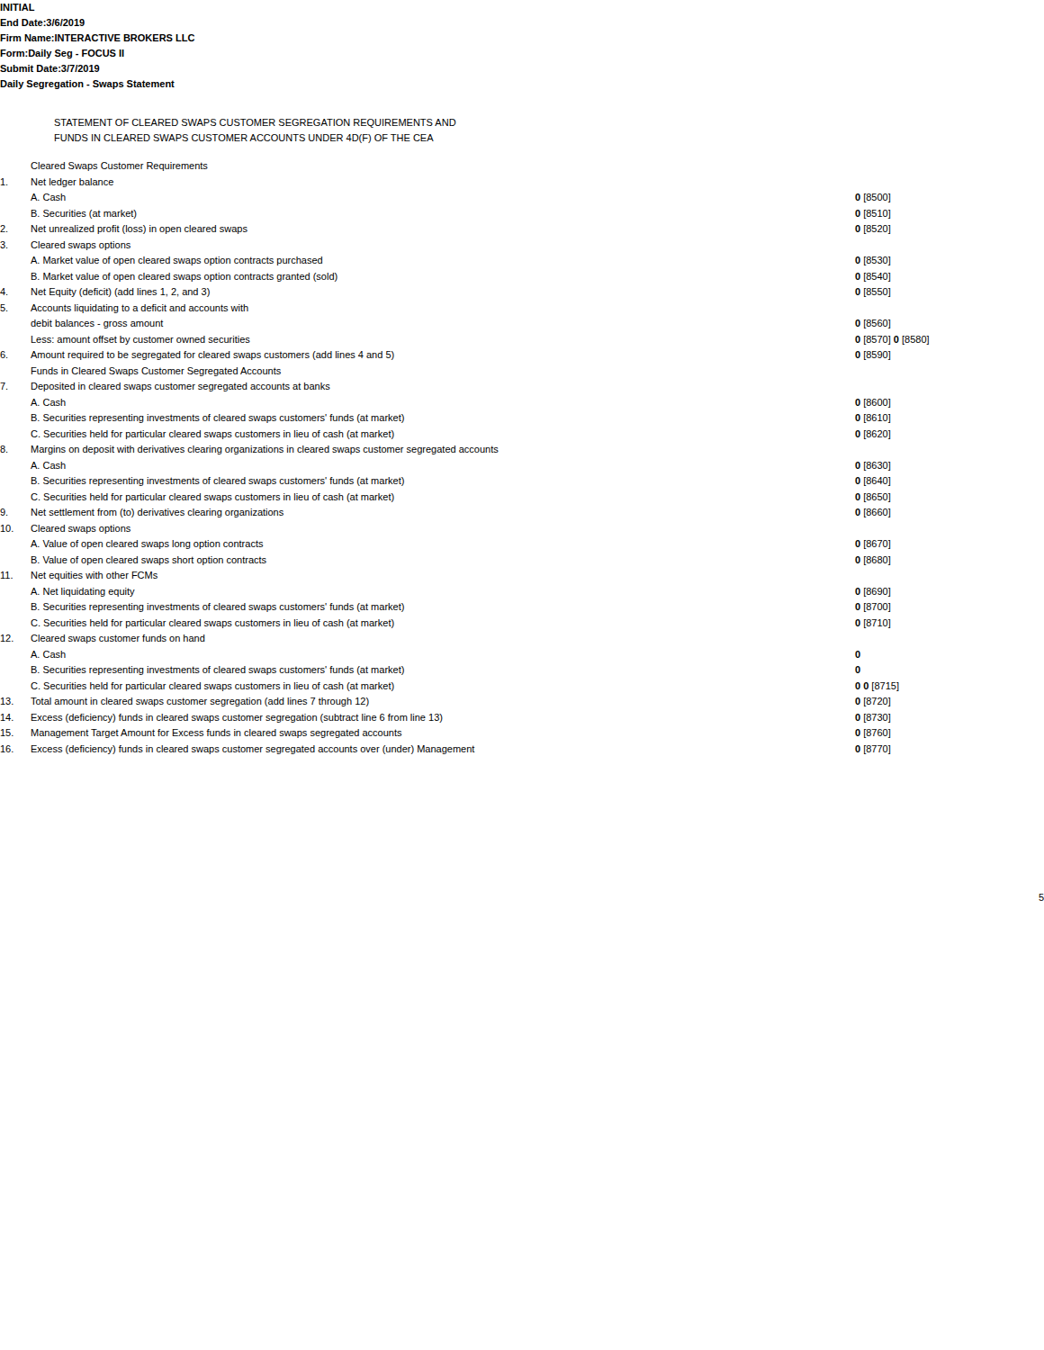INITIAL
End Date:3/6/2019
Firm Name:INTERACTIVE BROKERS LLC
Form:Daily Seg - FOCUS II
Submit Date:3/7/2019
Daily Segregation - Swaps Statement
STATEMENT OF CLEARED SWAPS CUSTOMER SEGREGATION REQUIREMENTS AND
FUNDS IN CLEARED SWAPS CUSTOMER ACCOUNTS UNDER 4D(F) OF THE CEA
| | Cleared Swaps Customer Requirements | |
| 1. | Net ledger balance | |
| | A. Cash | 0 [8500] |
| | B. Securities (at market) | 0 [8510] |
| 2. | Net unrealized profit (loss) in open cleared swaps | 0 [8520] |
| 3. | Cleared swaps options | |
| | A. Market value of open cleared swaps option contracts purchased | 0 [8530] |
| | B. Market value of open cleared swaps option contracts granted (sold) | 0 [8540] |
| 4. | Net Equity (deficit) (add lines 1, 2, and 3) | 0 [8550] |
| 5. | Accounts liquidating to a deficit and accounts with | |
| | debit balances - gross amount | 0 [8560] |
| | Less: amount offset by customer owned securities | 0 [8570] 0 [8580] |
| 6. | Amount required to be segregated for cleared swaps customers (add lines 4 and 5) | 0 [8590] |
| | Funds in Cleared Swaps Customer Segregated Accounts | |
| 7. | Deposited in cleared swaps customer segregated accounts at banks | |
| | A. Cash | 0 [8600] |
| | B. Securities representing investments of cleared swaps customers' funds (at market) | 0 [8610] |
| | C. Securities held for particular cleared swaps customers in lieu of cash (at market) | 0 [8620] |
| 8. | Margins on deposit with derivatives clearing organizations in cleared swaps customer segregated accounts | |
| | A. Cash | 0 [8630] |
| | B. Securities representing investments of cleared swaps customers' funds (at market) | 0 [8640] |
| | C. Securities held for particular cleared swaps customers in lieu of cash (at market) | 0 [8650] |
| 9. | Net settlement from (to) derivatives clearing organizations | 0 [8660] |
| 10. | Cleared swaps options | |
| | A. Value of open cleared swaps long option contracts | 0 [8670] |
| | B. Value of open cleared swaps short option contracts | 0 [8680] |
| 11. | Net equities with other FCMs | |
| | A. Net liquidating equity | 0 [8690] |
| | B. Securities representing investments of cleared swaps customers' funds (at market) | 0 [8700] |
| | C. Securities held for particular cleared swaps customers in lieu of cash (at market) | 0 [8710] |
| 12. | Cleared swaps customer funds on hand | |
| | A. Cash | 0 |
| | B. Securities representing investments of cleared swaps customers' funds (at market) | 0 |
| | C. Securities held for particular cleared swaps customers in lieu of cash (at market) | 0 0 [8715] |
| 13. | Total amount in cleared swaps customer segregation (add lines 7 through 12) | 0 [8720] |
| 14. | Excess (deficiency) funds in cleared swaps customer segregation (subtract line 6 from line 13) | 0 [8730] |
| 15. | Management Target Amount for Excess funds in cleared swaps segregated accounts | 0 [8760] |
| 16. | Excess (deficiency) funds in cleared swaps customer segregated accounts over (under) Management | 0 [8770] |
5